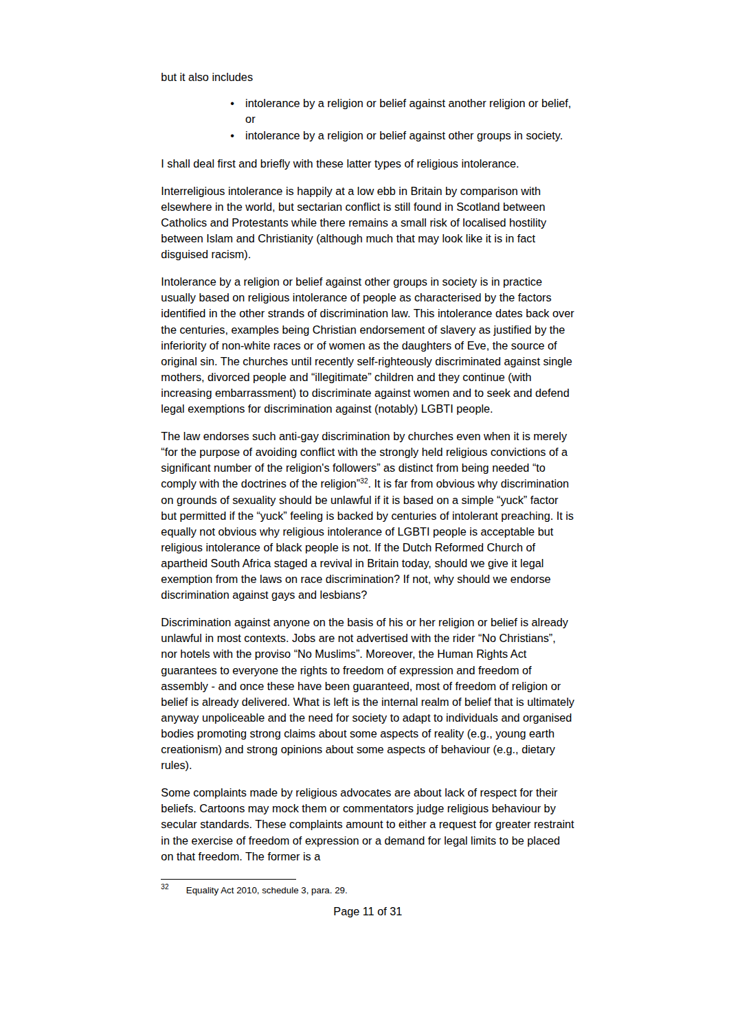but it also includes
intolerance by a religion or belief against another religion or belief, or
intolerance by a religion or belief against other groups in society.
I shall deal first and briefly with these latter types of religious intolerance.
Interreligious intolerance is happily at a low ebb in Britain by comparison with elsewhere in the world, but sectarian conflict is still found in Scotland between Catholics and Protestants while there remains a small risk of localised hostility between Islam and Christianity (although much that may look like it is in fact disguised racism).
Intolerance by a religion or belief against other groups in society is in practice usually based on religious intolerance of people as characterised by the factors identified in the other strands of discrimination law. This intolerance dates back over the centuries, examples being Christian endorsement of slavery as justified by the inferiority of non-white races or of women as the daughters of Eve, the source of original sin. The churches until recently self-righteously discriminated against single mothers, divorced people and “illegitimate” children and they continue (with increasing embarrassment) to discriminate against women and to seek and defend legal exemptions for discrimination against (notably) LGBTI people.
The law endorses such anti-gay discrimination by churches even when it is merely “for the purpose of avoiding conflict with the strongly held religious convictions of a significant number of the religion's followers” as distinct from being needed “to comply with the doctrines of the religion”32. It is far from obvious why discrimination on grounds of sexuality should be unlawful if it is based on a simple “yuck” factor but permitted if the “yuck” feeling is backed by centuries of intolerant preaching. It is equally not obvious why religious intolerance of LGBTI people is acceptable but religious intolerance of black people is not. If the Dutch Reformed Church of apartheid South Africa staged a revival in Britain today, should we give it legal exemption from the laws on race discrimination? If not, why should we endorse discrimination against gays and lesbians?
Discrimination against anyone on the basis of his or her religion or belief is already unlawful in most contexts. Jobs are not advertised with the rider “No Christians”, nor hotels with the proviso “No Muslims”. Moreover, the Human Rights Act guarantees to everyone the rights to freedom of expression and freedom of assembly - and once these have been guaranteed, most of freedom of religion or belief is already delivered. What is left is the internal realm of belief that is ultimately anyway unpoliceable and the need for society to adapt to individuals and organised bodies promoting strong claims about some aspects of reality (e.g., young earth creationism) and strong opinions about some aspects of behaviour (e.g., dietary rules).
Some complaints made by religious advocates are about lack of respect for their beliefs. Cartoons may mock them or commentators judge religious behaviour by secular standards. These complaints amount to either a request for greater restraint in the exercise of freedom of expression or a demand for legal limits to be placed on that freedom. The former is a
32 Equality Act 2010, schedule 3, para. 29.
Page 11 of 31